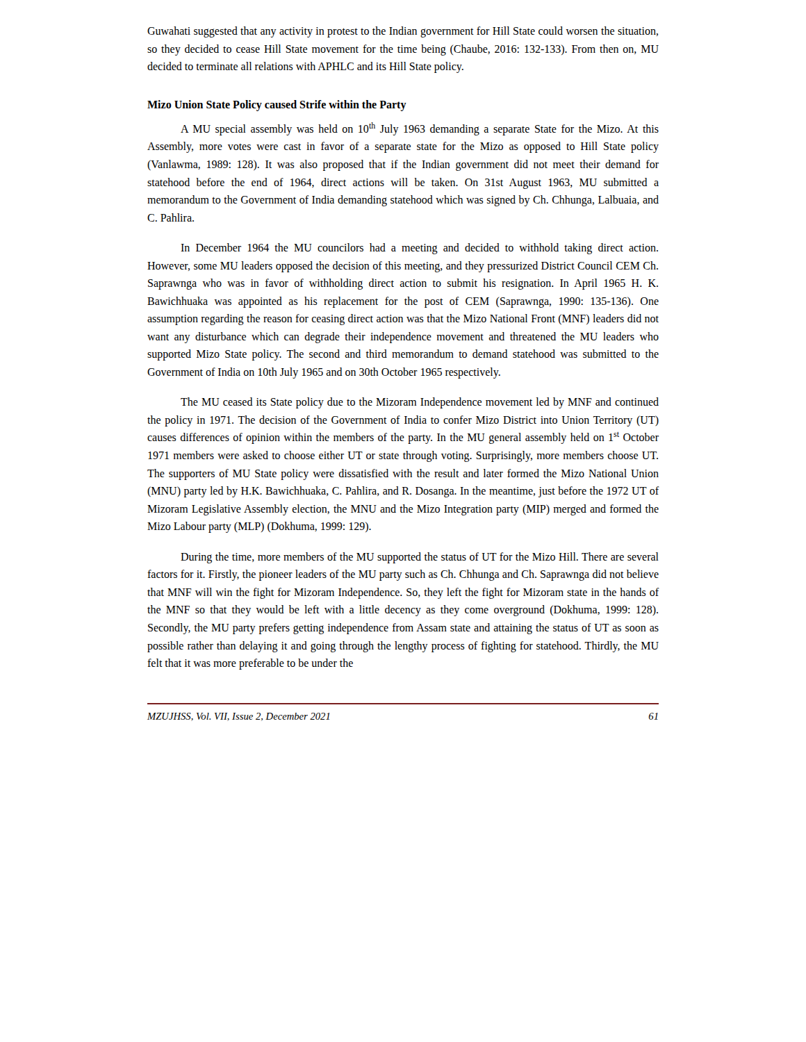Guwahati suggested that any activity in protest to the Indian government for Hill State could worsen the situation, so they decided to cease Hill State movement for the time being (Chaube, 2016: 132-133). From then on, MU decided to terminate all relations with APHLC and its Hill State policy.
Mizo Union State Policy caused Strife within the Party
A MU special assembly was held on 10th July 1963 demanding a separate State for the Mizo. At this Assembly, more votes were cast in favor of a separate state for the Mizo as opposed to Hill State policy (Vanlawma, 1989: 128). It was also proposed that if the Indian government did not meet their demand for statehood before the end of 1964, direct actions will be taken. On 31st August 1963, MU submitted a memorandum to the Government of India demanding statehood which was signed by Ch. Chhunga, Lalbuaia, and C. Pahlira.
In December 1964 the MU councilors had a meeting and decided to withhold taking direct action. However, some MU leaders opposed the decision of this meeting, and they pressurized District Council CEM Ch. Saprawnga who was in favor of withholding direct action to submit his resignation. In April 1965 H. K. Bawichhuaka was appointed as his replacement for the post of CEM (Saprawnga, 1990: 135-136). One assumption regarding the reason for ceasing direct action was that the Mizo National Front (MNF) leaders did not want any disturbance which can degrade their independence movement and threatened the MU leaders who supported Mizo State policy. The second and third memorandum to demand statehood was submitted to the Government of India on 10th July 1965 and on 30th October 1965 respectively.
The MU ceased its State policy due to the Mizoram Independence movement led by MNF and continued the policy in 1971. The decision of the Government of India to confer Mizo District into Union Territory (UT) causes differences of opinion within the members of the party. In the MU general assembly held on 1st October 1971 members were asked to choose either UT or state through voting. Surprisingly, more members choose UT. The supporters of MU State policy were dissatisfied with the result and later formed the Mizo National Union (MNU) party led by H.K. Bawichhuaka, C. Pahlira, and R. Dosanga. In the meantime, just before the 1972 UT of Mizoram Legislative Assembly election, the MNU and the Mizo Integration party (MIP) merged and formed the Mizo Labour party (MLP) (Dokhuma, 1999: 129).
During the time, more members of the MU supported the status of UT for the Mizo Hill. There are several factors for it. Firstly, the pioneer leaders of the MU party such as Ch. Chhunga and Ch. Saprawnga did not believe that MNF will win the fight for Mizoram Independence. So, they left the fight for Mizoram state in the hands of the MNF so that they would be left with a little decency as they come overground (Dokhuma, 1999: 128). Secondly, the MU party prefers getting independence from Assam state and attaining the status of UT as soon as possible rather than delaying it and going through the lengthy process of fighting for statehood. Thirdly, the MU felt that it was more preferable to be under the
MZUJHSS, Vol. VII, Issue 2, December 2021 61